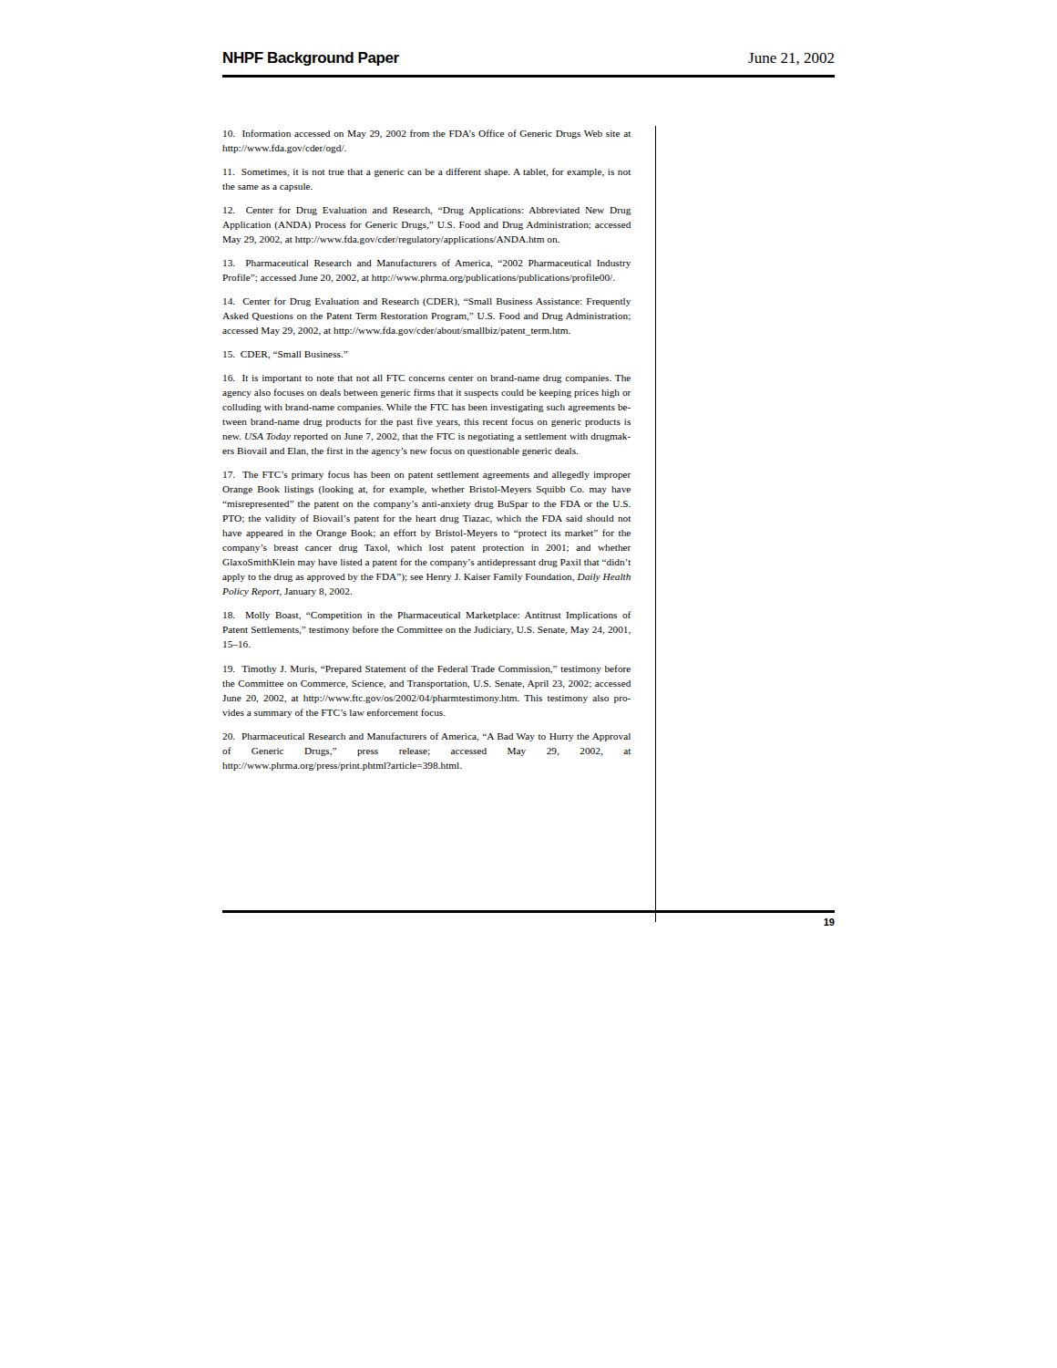NHPF Background Paper
June 21, 2002
10. Information accessed on May 29, 2002 from the FDA’s Office of Generic Drugs Web site at http://www.fda.gov/cder/ogd/.
11. Sometimes, it is not true that a generic can be a different shape. A tablet, for example, is not the same as a capsule.
12. Center for Drug Evaluation and Research, “Drug Applications: Abbreviated New Drug Application (ANDA) Process for Generic Drugs,” U.S. Food and Drug Administration; accessed May 29, 2002, at http://www.fda.gov/cder/regulatory/applications/ANDA.htm on.
13. Pharmaceutical Research and Manufacturers of America, “2002 Pharmaceutical Industry Profile”; accessed June 20, 2002, at http://www.phrma.org/publications/publications/profile00/.
14. Center for Drug Evaluation and Research (CDER), “Small Business Assistance: Frequently Asked Questions on the Patent Term Restoration Program,” U.S. Food and Drug Administration; accessed May 29, 2002, at http://www.fda.gov/cder/about/smallbiz/patent_term.htm.
15. CDER, “Small Business.”
16. It is important to note that not all FTC concerns center on brand-name drug companies. The agency also focuses on deals between generic firms that it suspects could be keeping prices high or colluding with brand-name companies. While the FTC has been investigating such agreements between brand-name drug products for the past five years, this recent focus on generic products is new. USA Today reported on June 7, 2002, that the FTC is negotiating a settlement with drugmakers Biovail and Elan, the first in the agency’s new focus on questionable generic deals.
17. The FTC’s primary focus has been on patent settlement agreements and allegedly improper Orange Book listings (looking at, for example, whether Bristol-Meyers Squibb Co. may have “misrepresented” the patent on the company’s anti-anxiety drug BuSpar to the FDA or the U.S. PTO; the validity of Biovail’s patent for the heart drug Tiazac, which the FDA said should not have appeared in the Orange Book; an effort by Bristol-Meyers to “protect its market” for the company’s breast cancer drug Taxol, which lost patent protection in 2001; and whether GlaxoSmithKlein may have listed a patent for the company’s antidepressant drug Paxil that “didn’t apply to the drug as approved by the FDA”); see Henry J. Kaiser Family Foundation, Daily Health Policy Report, January 8, 2002.
18. Molly Boast, “Competition in the Pharmaceutical Marketplace: Antitrust Implications of Patent Settlements,” testimony before the Committee on the Judiciary, U.S. Senate, May 24, 2001, 15–16.
19. Timothy J. Muris, “Prepared Statement of the Federal Trade Commission,” testimony before the Committee on Commerce, Science, and Transportation, U.S. Senate, April 23, 2002; accessed June 20, 2002, at http://www.ftc.gov/os/2002/04/pharmtestimony.htm. This testimony also provides a summary of the FTC’s law enforcement focus.
20. Pharmaceutical Research and Manufacturers of America, “A Bad Way to Hurry the Approval of Generic Drugs,” press release; accessed May 29, 2002, at http://www.phrma.org/press/print.phtml?article=398.html.
19